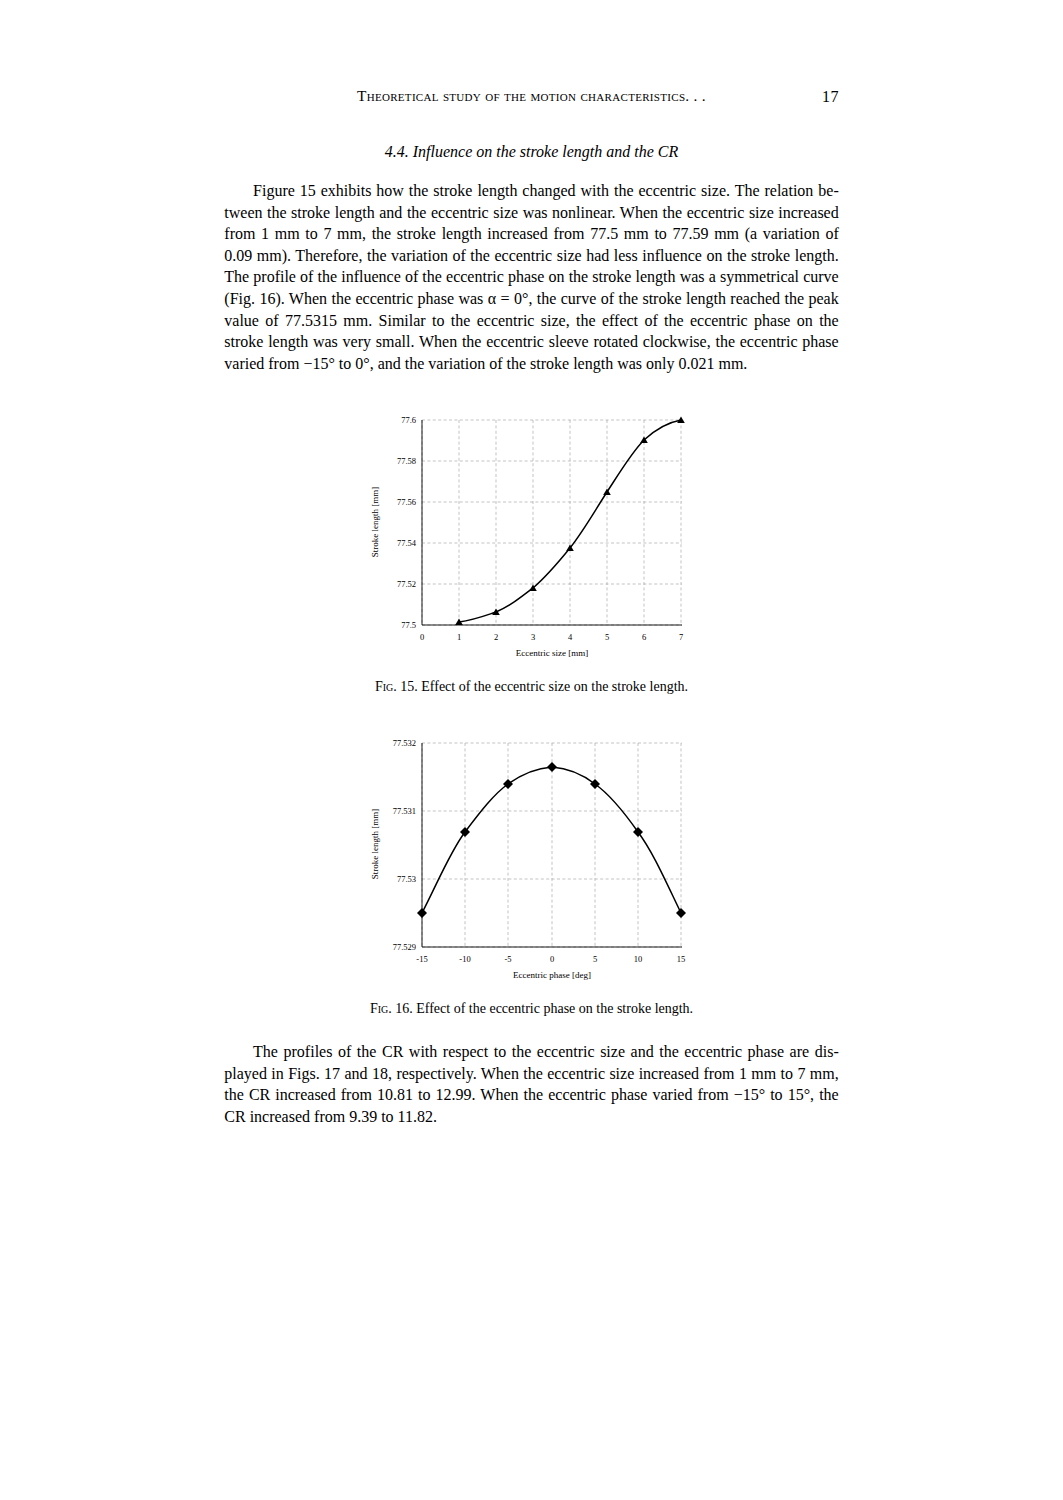Theoretical study of the motion characteristics. . . 17
4.4. Influence on the stroke length and the CR
Figure 15 exhibits how the stroke length changed with the eccentric size. The relation between the stroke length and the eccentric size was nonlinear. When the eccentric size increased from 1 mm to 7 mm, the stroke length increased from 77.5 mm to 77.59 mm (a variation of 0.09 mm). Therefore, the variation of the eccentric size had less influence on the stroke length. The profile of the influence of the eccentric phase on the stroke length was a symmetrical curve (Fig. 16). When the eccentric phase was α = 0°, the curve of the stroke length reached the peak value of 77.5315 mm. Similar to the eccentric size, the effect of the eccentric phase on the stroke length was very small. When the eccentric sleeve rotated clockwise, the eccentric phase varied from −15° to 0°, and the variation of the stroke length was only 0.021 mm.
77.5 77.52 77.54 77.56 77.58 77.6 0 1 2 3 4 5 6 7 Eccentric size [mm] Stroke length [mm]
Fig. 15. Effect of the eccentric size on the stroke length.
77.529 77.53 77.531 77.532 -15 -10 -5 0 5 10 15 Eccentric phase [deg] Stroke length [mm]
Fig. 16. Effect of the eccentric phase on the stroke length.
The profiles of the CR with respect to the eccentric size and the eccentric phase are displayed in Figs. 17 and 18, respectively. When the eccentric size increased from 1 mm to 7 mm, the CR increased from 10.81 to 12.99. When the eccentric phase varied from −15° to 15°, the CR increased from 9.39 to 11.82.